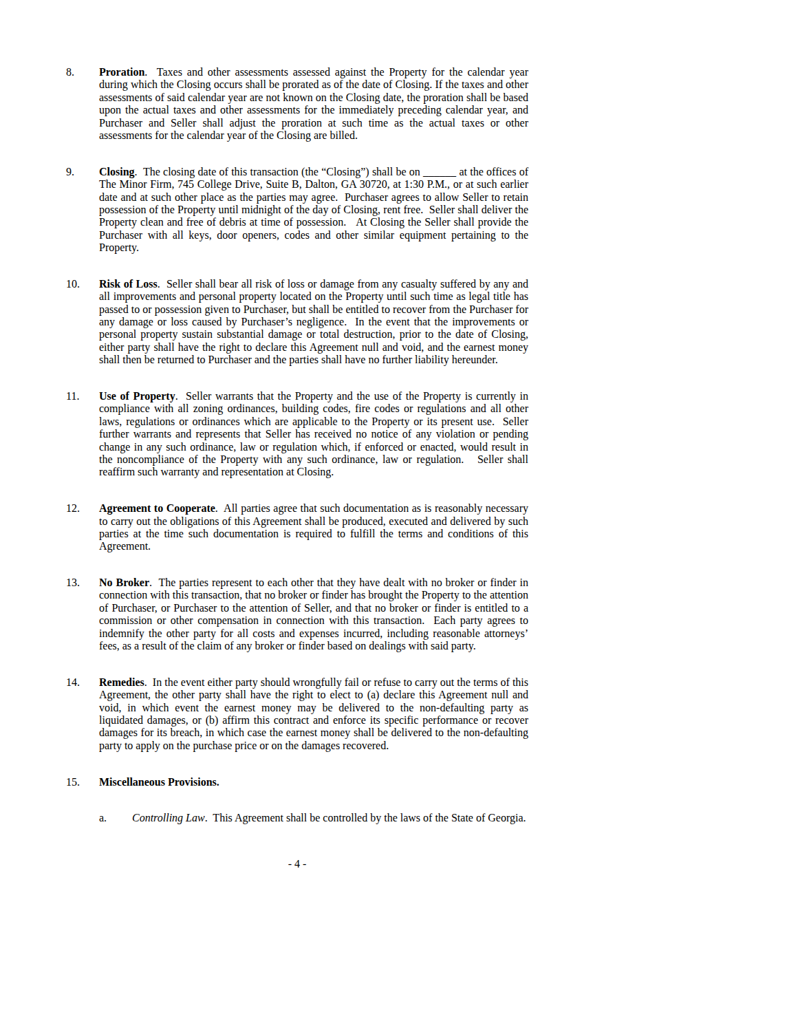8. Proration. Taxes and other assessments assessed against the Property for the calendar year during which the Closing occurs shall be prorated as of the date of Closing. If the taxes and other assessments of said calendar year are not known on the Closing date, the proration shall be based upon the actual taxes and other assessments for the immediately preceding calendar year, and Purchaser and Seller shall adjust the proration at such time as the actual taxes or other assessments for the calendar year of the Closing are billed.
9. Closing. The closing date of this transaction (the “Closing”) shall be on ______ at the offices of The Minor Firm, 745 College Drive, Suite B, Dalton, GA 30720, at 1:30 P.M., or at such earlier date and at such other place as the parties may agree. Purchaser agrees to allow Seller to retain possession of the Property until midnight of the day of Closing, rent free. Seller shall deliver the Property clean and free of debris at time of possession. At Closing the Seller shall provide the Purchaser with all keys, door openers, codes and other similar equipment pertaining to the Property.
10. Risk of Loss. Seller shall bear all risk of loss or damage from any casualty suffered by any and all improvements and personal property located on the Property until such time as legal title has passed to or possession given to Purchaser, but shall be entitled to recover from the Purchaser for any damage or loss caused by Purchaser’s negligence. In the event that the improvements or personal property sustain substantial damage or total destruction, prior to the date of Closing, either party shall have the right to declare this Agreement null and void, and the earnest money shall then be returned to Purchaser and the parties shall have no further liability hereunder.
11. Use of Property. Seller warrants that the Property and the use of the Property is currently in compliance with all zoning ordinances, building codes, fire codes or regulations and all other laws, regulations or ordinances which are applicable to the Property or its present use. Seller further warrants and represents that Seller has received no notice of any violation or pending change in any such ordinance, law or regulation which, if enforced or enacted, would result in the noncompliance of the Property with any such ordinance, law or regulation. Seller shall reaffirm such warranty and representation at Closing.
12. Agreement to Cooperate. All parties agree that such documentation as is reasonably necessary to carry out the obligations of this Agreement shall be produced, executed and delivered by such parties at the time such documentation is required to fulfill the terms and conditions of this Agreement.
13. No Broker. The parties represent to each other that they have dealt with no broker or finder in connection with this transaction, that no broker or finder has brought the Property to the attention of Purchaser, or Purchaser to the attention of Seller, and that no broker or finder is entitled to a commission or other compensation in connection with this transaction. Each party agrees to indemnify the other party for all costs and expenses incurred, including reasonable attorneys’ fees, as a result of the claim of any broker or finder based on dealings with said party.
14. Remedies. In the event either party should wrongfully fail or refuse to carry out the terms of this Agreement, the other party shall have the right to elect to (a) declare this Agreement null and void, in which event the earnest money may be delivered to the non-defaulting party as liquidated damages, or (b) affirm this contract and enforce its specific performance or recover damages for its breach, in which case the earnest money shall be delivered to the non-defaulting party to apply on the purchase price or on the damages recovered.
15. Miscellaneous Provisions.
a. Controlling Law. This Agreement shall be controlled by the laws of the State of Georgia.
- 4 -